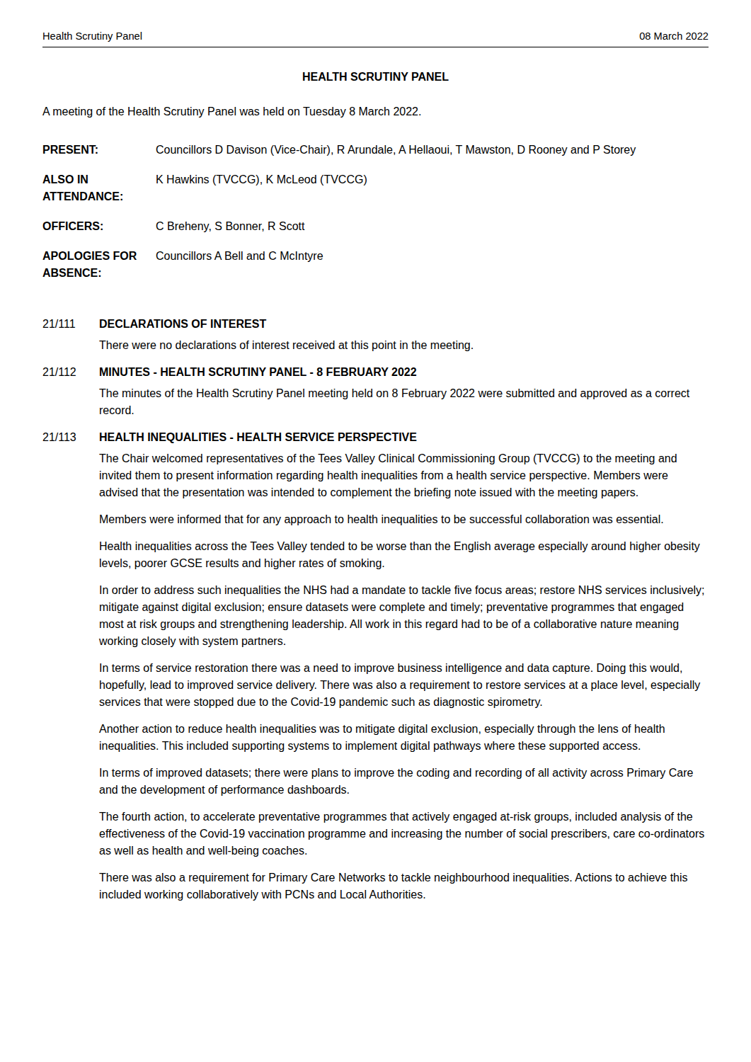Health Scrutiny Panel 08 March 2022
HEALTH SCRUTINY PANEL
A meeting of the Health Scrutiny Panel was held on Tuesday 8 March 2022.
| PRESENT: | Councillors D Davison (Vice-Chair), R Arundale, A Hellaoui, T Mawston, D Rooney and P Storey |
| ALSO IN ATTENDANCE: | K Hawkins (TVCCG), K McLeod (TVCCG) |
| OFFICERS: | C Breheny, S Bonner, R Scott |
| APOLOGIES FOR ABSENCE: | Councillors A Bell and C McIntyre |
21/111 DECLARATIONS OF INTEREST
There were no declarations of interest received at this point in the meeting.
21/112 MINUTES - HEALTH SCRUTINY PANEL - 8 FEBRUARY 2022
The minutes of the Health Scrutiny Panel meeting held on 8 February 2022 were submitted and approved as a correct record.
21/113 HEALTH INEQUALITIES - HEALTH SERVICE PERSPECTIVE
The Chair welcomed representatives of the Tees Valley Clinical Commissioning Group (TVCCG) to the meeting and invited them to present information regarding health inequalities from a health service perspective. Members were advised that the presentation was intended to complement the briefing note issued with the meeting papers.
Members were informed that for any approach to health inequalities to be successful collaboration was essential.
Health inequalities across the Tees Valley tended to be worse than the English average especially around higher obesity levels, poorer GCSE results and higher rates of smoking.
In order to address such inequalities the NHS had a mandate to tackle five focus areas; restore NHS services inclusively; mitigate against digital exclusion; ensure datasets were complete and timely; preventative programmes that engaged most at risk groups and strengthening leadership. All work in this regard had to be of a collaborative nature meaning working closely with system partners.
In terms of service restoration there was a need to improve business intelligence and data capture. Doing this would, hopefully, lead to improved service delivery. There was also a requirement to restore services at a place level, especially services that were stopped due to the Covid-19 pandemic such as diagnostic spirometry.
Another action to reduce health inequalities was to mitigate digital exclusion, especially through the lens of health inequalities. This included supporting systems to implement digital pathways where these supported access.
In terms of improved datasets; there were plans to improve the coding and recording of all activity across Primary Care and the development of performance dashboards.
The fourth action, to accelerate preventative programmes that actively engaged at-risk groups, included analysis of the effectiveness of the Covid-19 vaccination programme and increasing the number of social prescribers, care co-ordinators as well as health and well-being coaches.
There was also a requirement for Primary Care Networks to tackle neighbourhood inequalities. Actions to achieve this included working collaboratively with PCNs and Local Authorities.